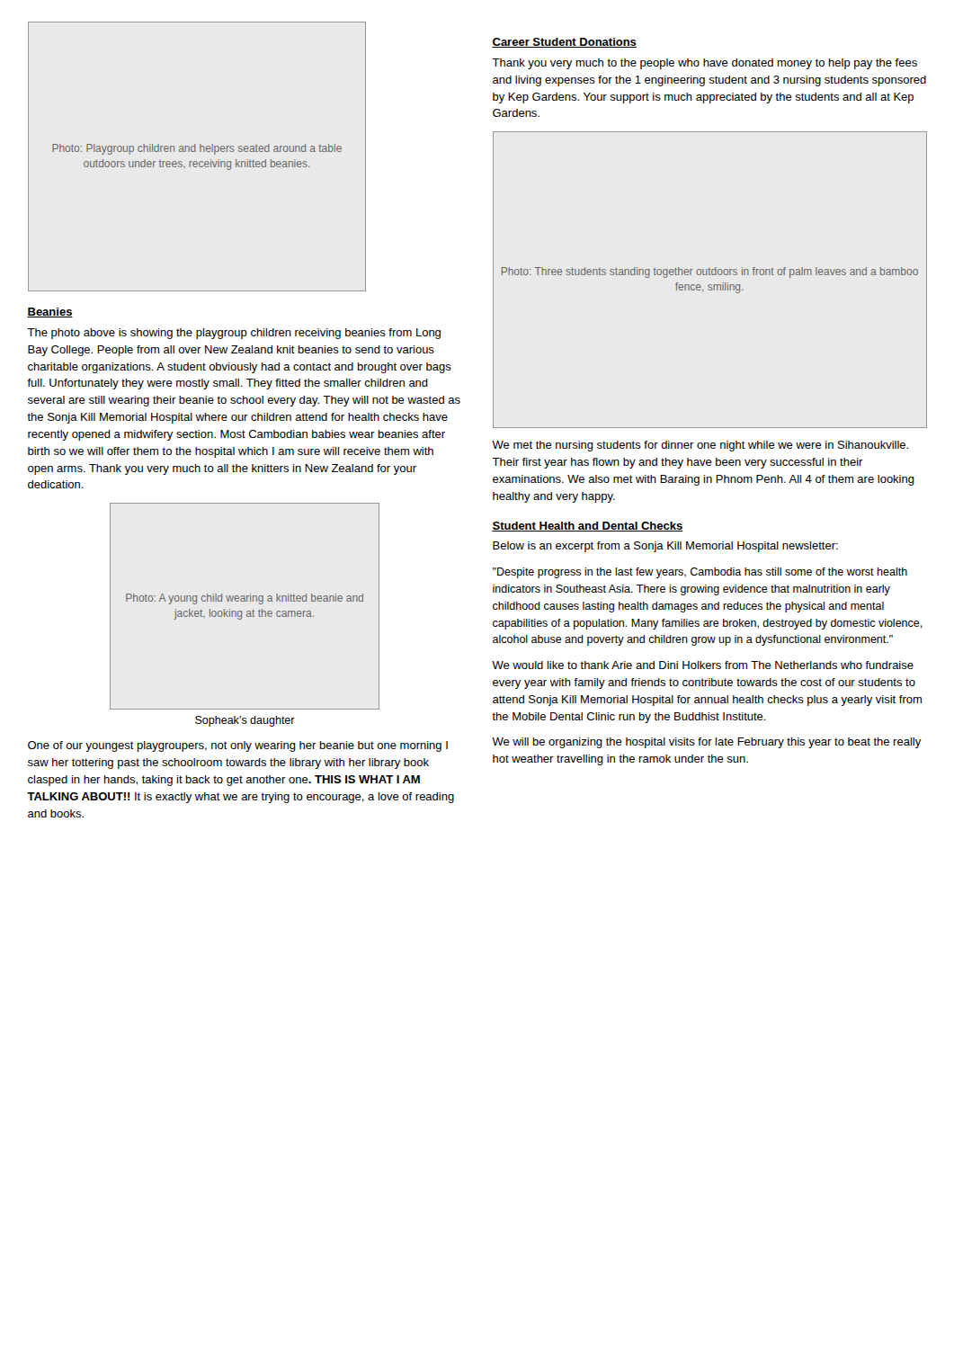Photo: Playgroup children and helpers seated around a table outdoors under trees, receiving knitted beanies.
Beanies
The photo above is showing the playgroup children receiving beanies from Long Bay College. People from all over New Zealand knit beanies to send to various charitable organizations. A student obviously had a contact and brought over bags full. Unfortunately they were mostly small. They fitted the smaller children and several are still wearing their beanie to school every day. They will not be wasted as the Sonja Kill Memorial Hospital where our children attend for health checks have recently opened a midwifery section. Most Cambodian babies wear beanies after birth so we will offer them to the hospital which I am sure will receive them with open arms. Thank you very much to all the knitters in New Zealand for your dedication.
Photo: A young child wearing a knitted beanie and jacket, looking at the camera.
Sopheak’s daughter
One of our youngest playgroupers, not only wearing her beanie but one morning I saw her tottering past the schoolroom towards the library with her library book clasped in her hands, taking it back to get another one. THIS IS WHAT I AM TALKING ABOUT!! It is exactly what we are trying to encourage, a love of reading and books.
Career Student Donations
Thank you very much to the people who have donated money to help pay the fees and living expenses for the 1 engineering student and 3 nursing students sponsored by Kep Gardens. Your support is much appreciated by the students and all at Kep Gardens.
Photo: Three students standing together outdoors in front of palm leaves and a bamboo fence, smiling.
We met the nursing students for dinner one night while we were in Sihanoukville. Their first year has flown by and they have been very successful in their examinations. We also met with Baraing in Phnom Penh. All 4 of them are looking healthy and very happy.
Student Health and Dental Checks
Below is an excerpt from a Sonja Kill Memorial Hospital newsletter:
"Despite progress in the last few years, Cambodia has still some of the worst health indicators in Southeast Asia. There is growing evidence that malnutrition in early childhood causes lasting health damages and reduces the physical and mental capabilities of a population. Many families are broken, destroyed by domestic violence, alcohol abuse and poverty and children grow up in a dysfunctional environment."
We would like to thank Arie and Dini Holkers from The Netherlands who fundraise every year with family and friends to contribute towards the cost of our students to attend Sonja Kill Memorial Hospital for annual health checks plus a yearly visit from the Mobile Dental Clinic run by the Buddhist Institute.
We will be organizing the hospital visits for late February this year to beat the really hot weather travelling in the ramok under the sun.